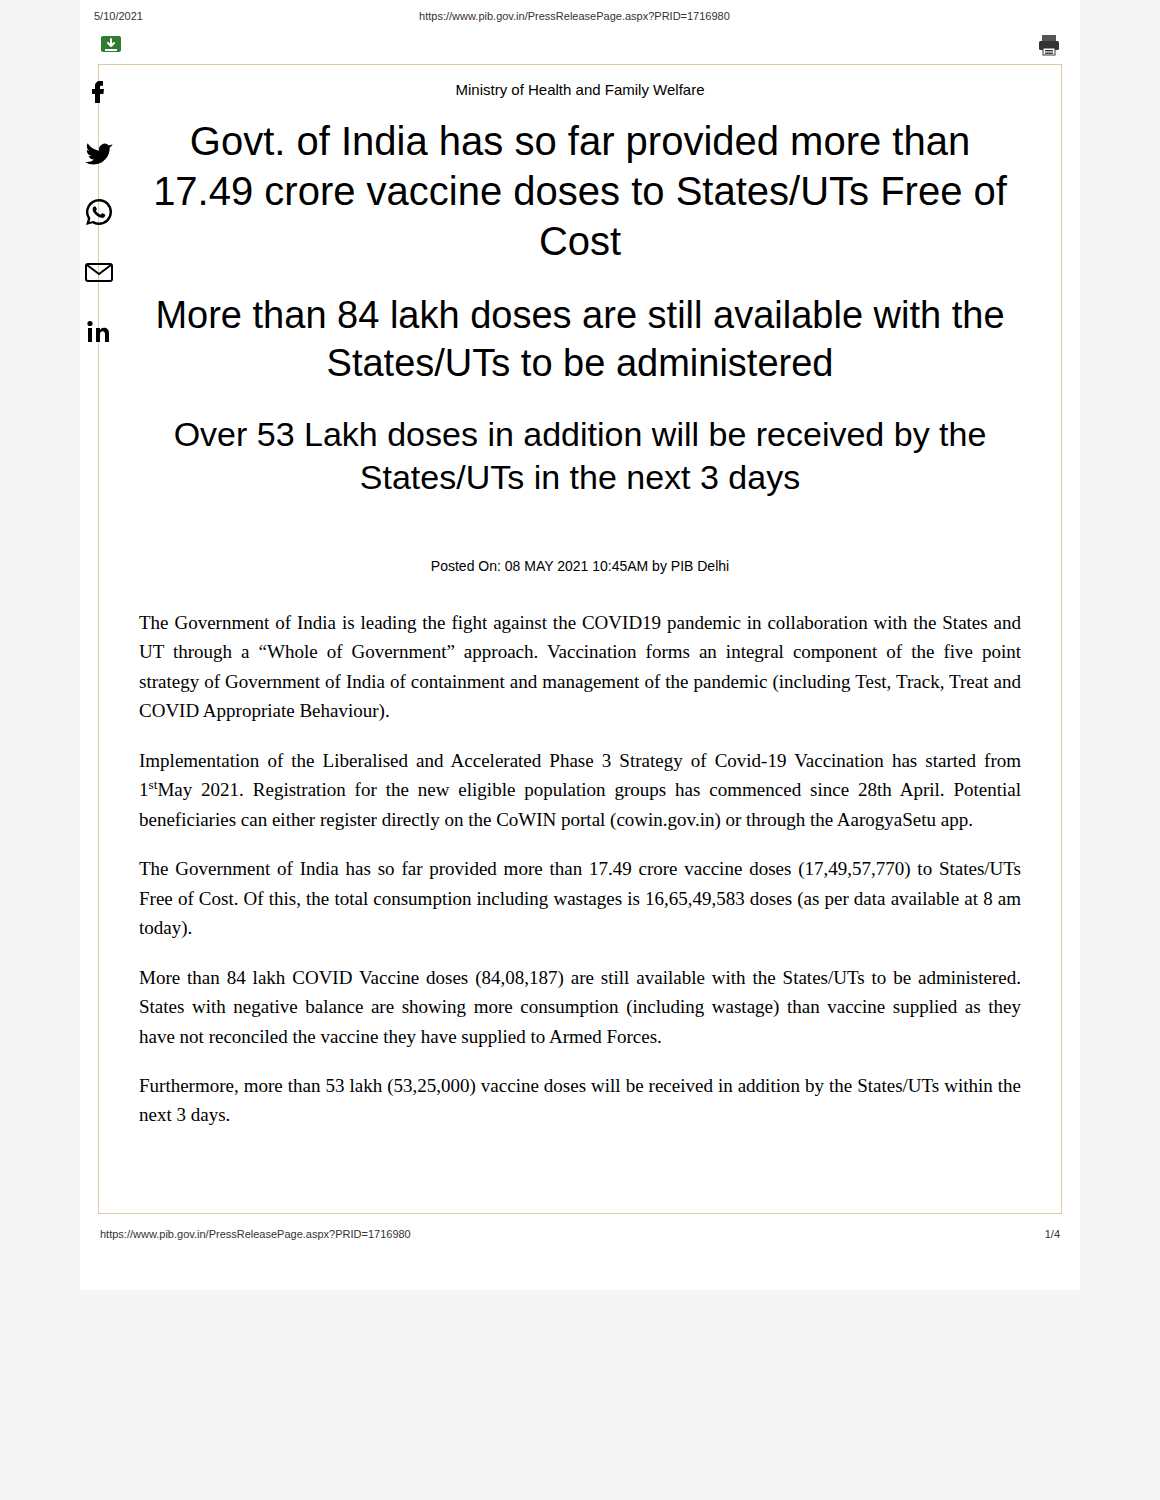5/10/2021 https://www.pib.gov.in/PressReleasePage.aspx?PRID=1716980
Ministry of Health and Family Welfare
Govt. of India has so far provided more than 17.49 crore vaccine doses to States/UTs Free of Cost
More than 84 lakh doses are still available with the States/UTs to be administered
Over 53 Lakh doses in addition will be received by the States/UTs in the next 3 days
Posted On: 08 MAY 2021 10:45AM by PIB Delhi
The Government of India is leading the fight against the COVID19 pandemic in collaboration with the States and UT through a “Whole of Government” approach. Vaccination forms an integral component of the five point strategy of Government of India of containment and management of the pandemic (including Test, Track, Treat and COVID Appropriate Behaviour).
Implementation of the Liberalised and Accelerated Phase 3 Strategy of Covid-19 Vaccination has started from 1stMay 2021. Registration for the new eligible population groups has commenced since 28th April. Potential beneficiaries can either register directly on the CoWIN portal (cowin.gov.in) or through the AarogyaSetu app.
The Government of India has so far provided more than 17.49 crore vaccine doses (17,49,57,770) to States/UTs Free of Cost. Of this, the total consumption including wastages is 16,65,49,583 doses (as per data available at 8 am today).
More than 84 lakh COVID Vaccine doses (84,08,187) are still available with the States/UTs to be administered. States with negative balance are showing more consumption (including wastage) than vaccine supplied as they have not reconciled the vaccine they have supplied to Armed Forces.
Furthermore, more than 53 lakh (53,25,000) vaccine doses will be received in addition by the States/UTs within the next 3 days.
https://www.pib.gov.in/PressReleasePage.aspx?PRID=1716980 1/4